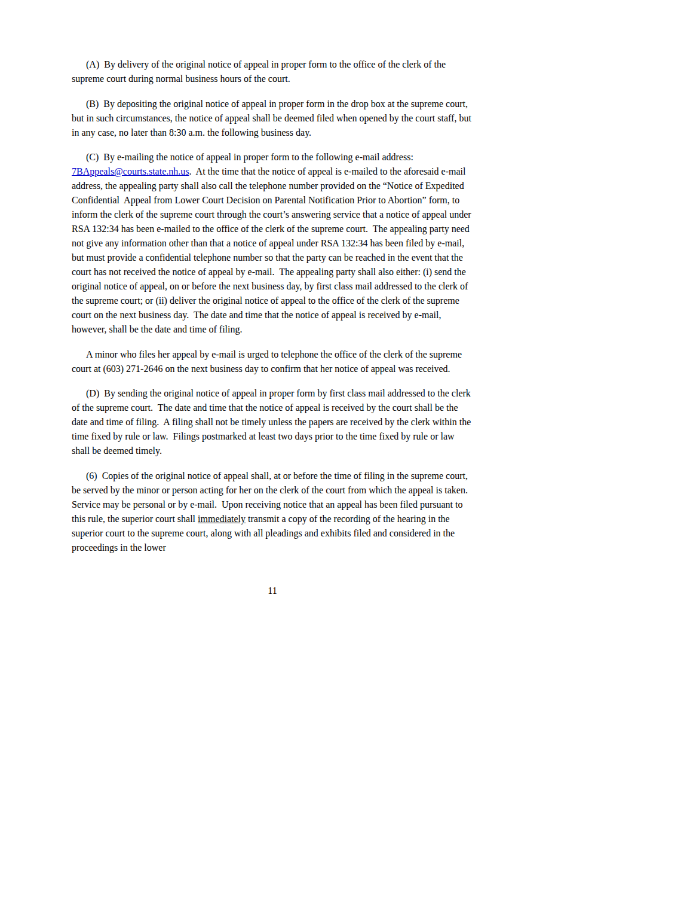(A) By delivery of the original notice of appeal in proper form to the office of the clerk of the supreme court during normal business hours of the court.
(B) By depositing the original notice of appeal in proper form in the drop box at the supreme court, but in such circumstances, the notice of appeal shall be deemed filed when opened by the court staff, but in any case, no later than 8:30 a.m. the following business day.
(C) By e-mailing the notice of appeal in proper form to the following e-mail address: 7BAppeals@courts.state.nh.us. At the time that the notice of appeal is e-mailed to the aforesaid e-mail address, the appealing party shall also call the telephone number provided on the “Notice of Expedited Confidential Appeal from Lower Court Decision on Parental Notification Prior to Abortion” form, to inform the clerk of the supreme court through the court’s answering service that a notice of appeal under RSA 132:34 has been e-mailed to the office of the clerk of the supreme court. The appealing party need not give any information other than that a notice of appeal under RSA 132:34 has been filed by e-mail, but must provide a confidential telephone number so that the party can be reached in the event that the court has not received the notice of appeal by e-mail. The appealing party shall also either: (i) send the original notice of appeal, on or before the next business day, by first class mail addressed to the clerk of the supreme court; or (ii) deliver the original notice of appeal to the office of the clerk of the supreme court on the next business day. The date and time that the notice of appeal is received by e-mail, however, shall be the date and time of filing.
A minor who files her appeal by e-mail is urged to telephone the office of the clerk of the supreme court at (603) 271-2646 on the next business day to confirm that her notice of appeal was received.
(D) By sending the original notice of appeal in proper form by first class mail addressed to the clerk of the supreme court. The date and time that the notice of appeal is received by the court shall be the date and time of filing. A filing shall not be timely unless the papers are received by the clerk within the time fixed by rule or law. Filings postmarked at least two days prior to the time fixed by rule or law shall be deemed timely.
(6) Copies of the original notice of appeal shall, at or before the time of filing in the supreme court, be served by the minor or person acting for her on the clerk of the court from which the appeal is taken. Service may be personal or by e-mail. Upon receiving notice that an appeal has been filed pursuant to this rule, the superior court shall immediately transmit a copy of the recording of the hearing in the superior court to the supreme court, along with all pleadings and exhibits filed and considered in the proceedings in the lower
11